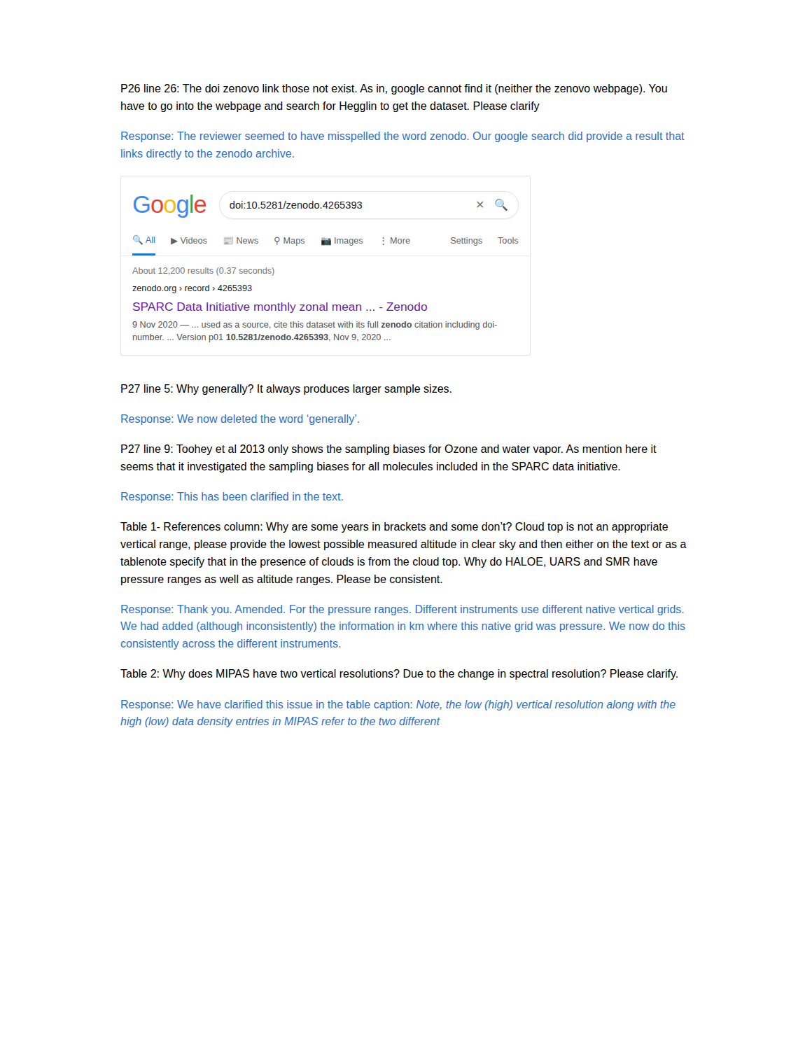P26 line 26: The doi zenovo link those not exist. As in, google cannot find it (neither the zenovo webpage). You have to go into the webpage and search for Hegglin to get the dataset. Please clarify
Response: The reviewer seemed to have misspelled the word zenodo. Our google search did provide a result that links directly to the zenodo archive.
Google
doi:10.5281/zenodo.4265393 ✕🔍
🔍 All ▶ Videos 📰 News ⚲ Maps 📷 Images ⋮ More Settings Tools
About 12,200 results (0.37 seconds)
zenodo.org › record › 4265393
SPARC Data Initiative monthly zonal mean ... - Zenodo
9 Nov 2020 — ... used as a source, cite this dataset with its full zenodo citation including doi-number. ... Version p01 10.5281/zenodo.4265393, Nov 9, 2020 ...
P27 line 5: Why generally? It always produces larger sample sizes.
Response: We now deleted the word ‘generally’.
P27 line 9: Toohey et al 2013 only shows the sampling biases for Ozone and water vapor. As mention here it seems that it investigated the sampling biases for all molecules included in the SPARC data initiative.
Response: This has been clarified in the text.
Table 1- References column: Why are some years in brackets and some don’t? Cloud top is not an appropriate vertical range, please provide the lowest possible measured altitude in clear sky and then either on the text or as a tablenote specify that in the presence of clouds is from the cloud top. Why do HALOE, UARS and SMR have pressure ranges as well as altitude ranges. Please be consistent.
Response: Thank you. Amended. For the pressure ranges. Different instruments use different native vertical grids. We had added (although inconsistently) the information in km where this native grid was pressure. We now do this consistently across the different instruments.
Table 2: Why does MIPAS have two vertical resolutions? Due to the change in spectral resolution? Please clarify.
Response: We have clarified this issue in the table caption: Note, the low (high) vertical resolution along with the high (low) data density entries in MIPAS refer to the two different